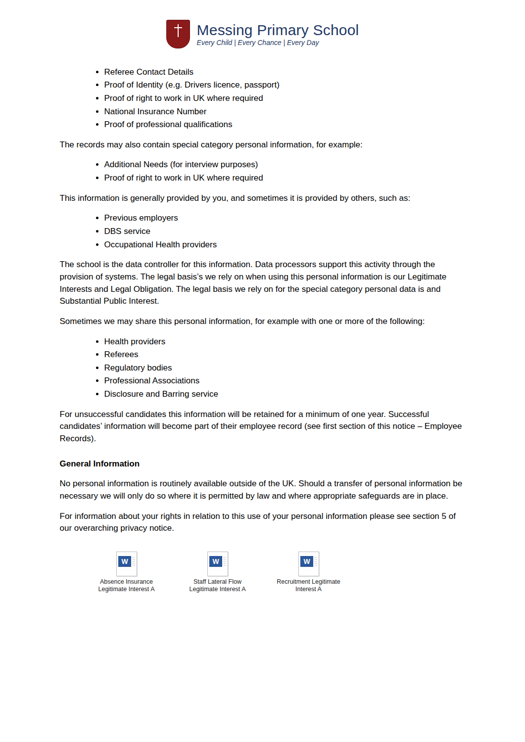Messing Primary School
Every Child | Every Chance | Every Day
Referee Contact Details
Proof of Identity (e.g. Drivers licence, passport)
Proof of right to work in UK where required
National Insurance Number
Proof of professional qualifications
The records may also contain special category personal information, for example:
Additional Needs (for interview purposes)
Proof of right to work in UK where required
This information is generally provided by you, and sometimes it is provided by others, such as:
Previous employers
DBS service
Occupational Health providers
The school is the data controller for this information. Data processors support this activity through the provision of systems. The legal basis’s we rely on when using this personal information is our Legitimate Interests and Legal Obligation. The legal basis we rely on for the special category personal data is and Substantial Public Interest.
Sometimes we may share this personal information, for example with one or more of the following:
Health providers
Referees
Regulatory bodies
Professional Associations
Disclosure and Barring service
For unsuccessful candidates this information will be retained for a minimum of one year. Successful candidates’ information will become part of their employee record (see first section of this notice – Employee Records).
General Information
No personal information is routinely available outside of the UK. Should a transfer of personal information be necessary we will only do so where it is permitted by law and where appropriate safeguards are in place.
For information about your rights in relation to this use of your personal information please see section 5 of our overarching privacy notice.
W
Absence Insurance Legitimate Interest A
W
Staff Lateral Flow Legitimate Interest A
W
Recruitment Legitimate Interest A